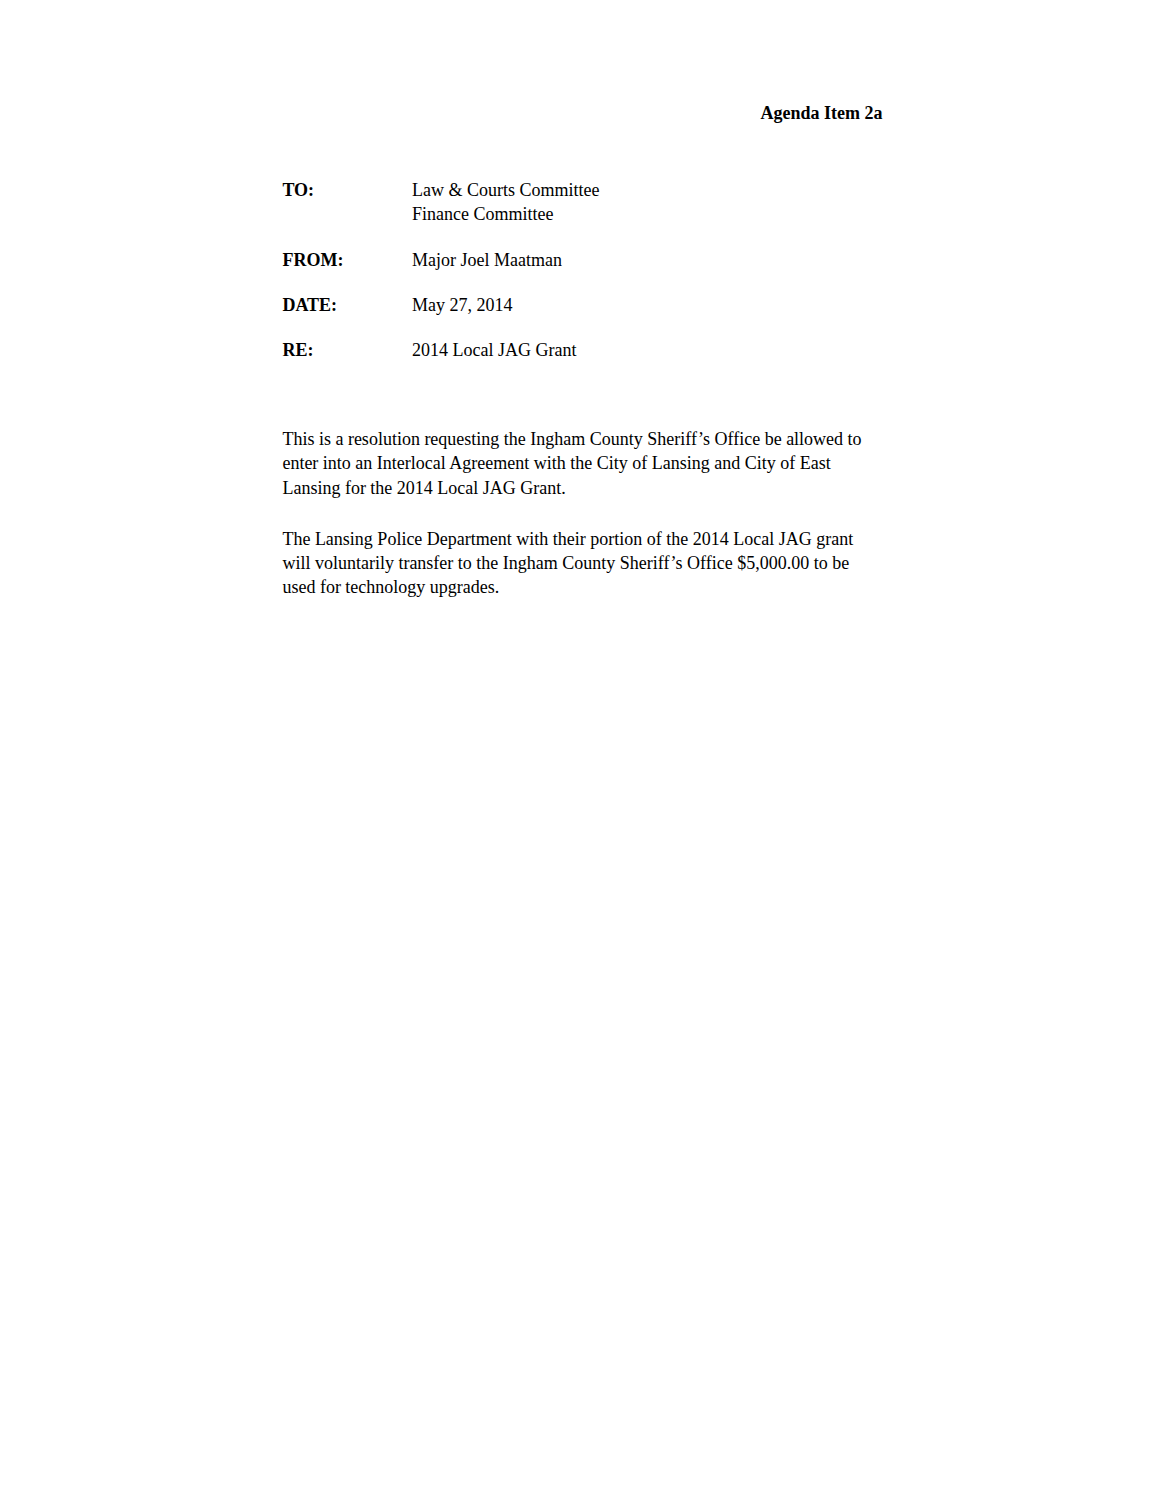Agenda Item 2a
| TO: | Law & Courts Committee Finance Committee |
| FROM: | Major Joel Maatman |
| DATE: | May 27, 2014 |
| RE: | 2014 Local JAG Grant |
This is a resolution requesting the Ingham County Sheriff’s Office be allowed to enter into an Interlocal Agreement with the City of Lansing and City of East Lansing for the 2014 Local JAG Grant.
The Lansing Police Department with their portion of the 2014 Local JAG grant will voluntarily transfer to the Ingham County Sheriff’s Office $5,000.00 to be used for technology upgrades.